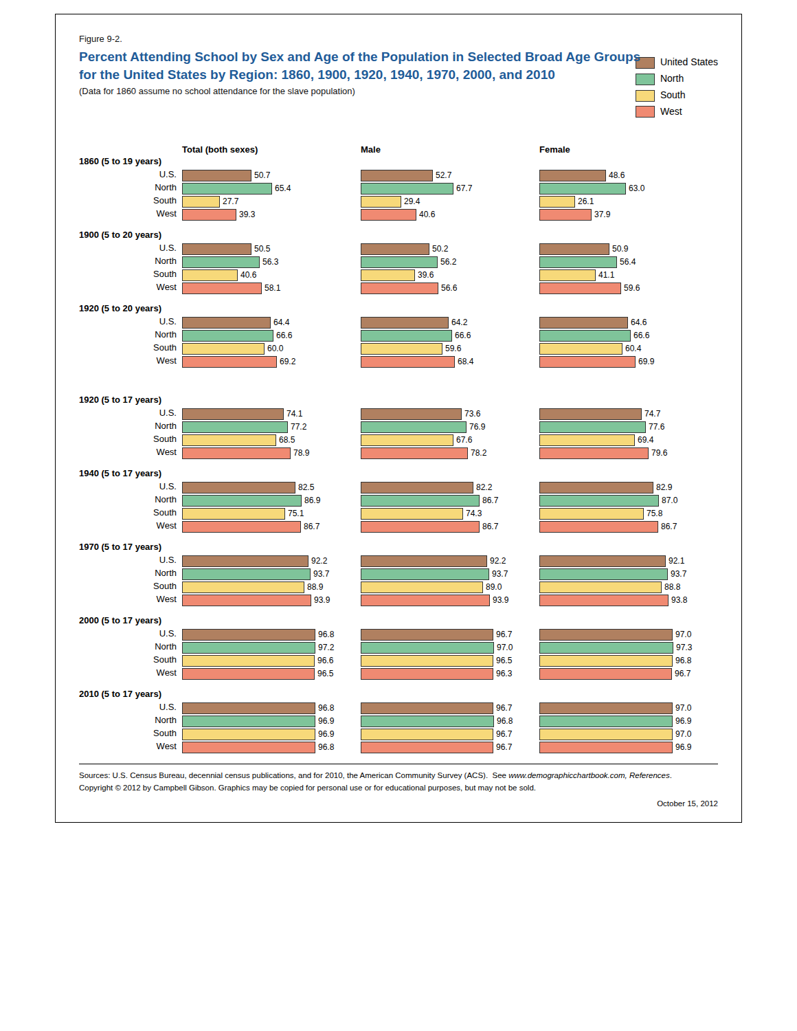Figure 9-2.
Percent Attending School by Sex and Age of the Population in Selected Broad Age Groups
for the United States by Region: 1860, 1900, 1920, 1940, 1970, 2000, and 2010
(Data for 1860 assume no school attendance for the slave population)
United States
North
South
West
Total (both sexes)
Male
Female
1860 (5 to 19 years)
U.S.
50.7
52.7
48.6
North
65.4
67.7
63.0
South
27.7
29.4
26.1
West
39.3
40.6
37.9
1900 (5 to 20 years)
U.S.
50.5
50.2
50.9
North
56.3
56.2
56.4
South
40.6
39.6
41.1
West
58.1
56.6
59.6
1920 (5 to 20 years)
U.S.
64.4
64.2
64.6
North
66.6
66.6
66.6
South
60.0
59.6
60.4
West
69.2
68.4
69.9
1920 (5 to 17 years)
U.S.
74.1
73.6
74.7
North
77.2
76.9
77.6
South
68.5
67.6
69.4
West
78.9
78.2
79.6
1940 (5 to 17 years)
U.S.
82.5
82.2
82.9
North
86.9
86.7
87.0
South
75.1
74.3
75.8
West
86.7
86.7
86.7
1970 (5 to 17 years)
U.S.
92.2
92.2
92.1
North
93.7
93.7
93.7
South
88.9
89.0
88.8
West
93.9
93.9
93.8
2000 (5 to 17 years)
U.S.
96.8
96.7
97.0
North
97.2
97.0
97.3
South
96.6
96.5
96.8
West
96.5
96.3
96.7
2010 (5 to 17 years)
U.S.
96.8
96.7
97.0
North
96.9
96.8
96.9
South
96.9
96.7
97.0
West
96.8
96.7
96.9
Sources: U.S. Census Bureau, decennial census publications, and for 2010, the American Community Survey (ACS). See www.demographicchartbook.com, References.
Copyright © 2012 by Campbell Gibson. Graphics may be copied for personal use or for educational purposes, but may not be sold.
October 15, 2012